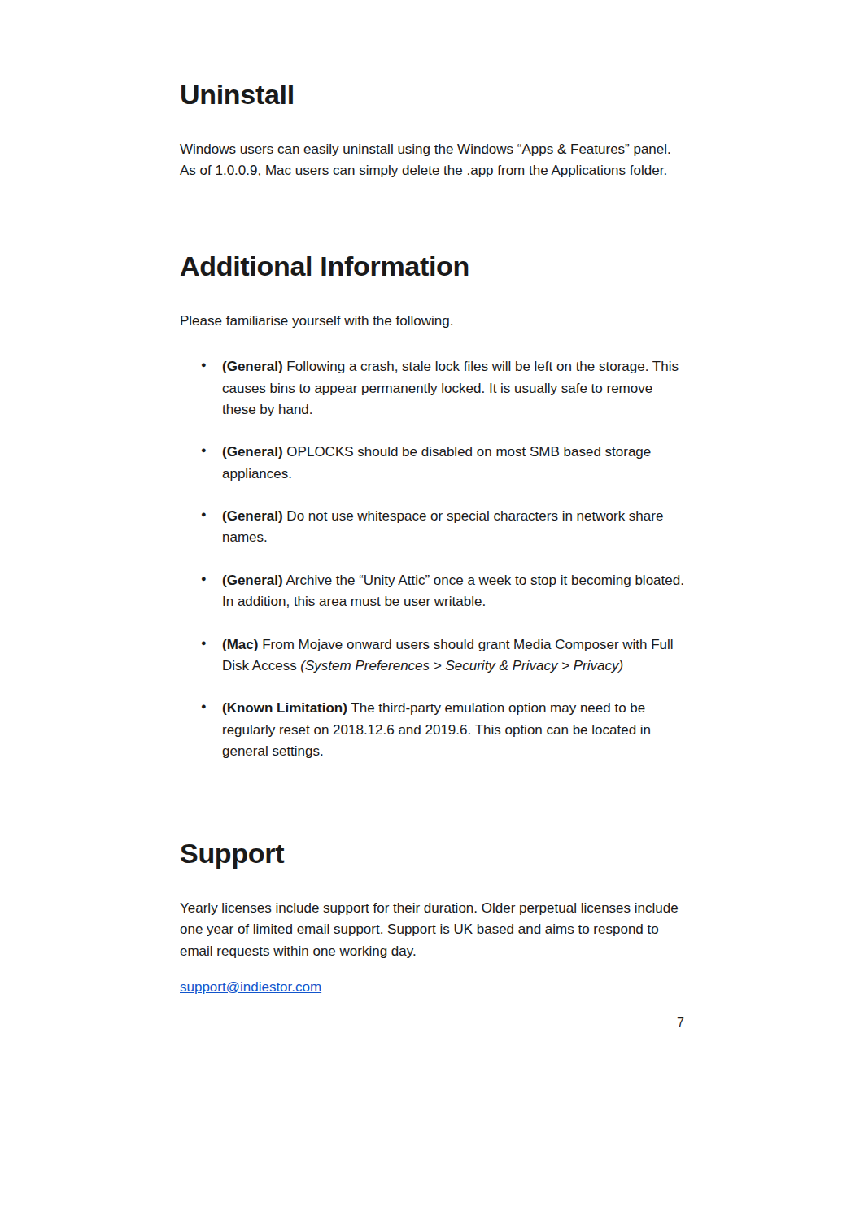Uninstall
Windows users can easily uninstall using the Windows “Apps & Features” panel.
As of 1.0.0.9, Mac users can simply delete the .app from the Applications folder.
Additional Information
Please familiarise yourself with the following.
(General) Following a crash, stale lock files will be left on the storage. This causes bins to appear permanently locked. It is usually safe to remove these by hand.
(General) OPLOCKS should be disabled on most SMB based storage appliances.
(General) Do not use whitespace or special characters in network share names.
(General) Archive the “Unity Attic” once a week to stop it becoming bloated. In addition, this area must be user writable.
(Mac) From Mojave onward users should grant Media Composer with Full Disk Access (System Preferences > Security & Privacy > Privacy)
(Known Limitation) The third-party emulation option may need to be regularly reset on 2018.12.6 and 2019.6. This option can be located in general settings.
Support
Yearly licenses include support for their duration. Older perpetual licenses include one year of limited email support. Support is UK based and aims to respond to email requests within one working day.
support@indiestor.com
7